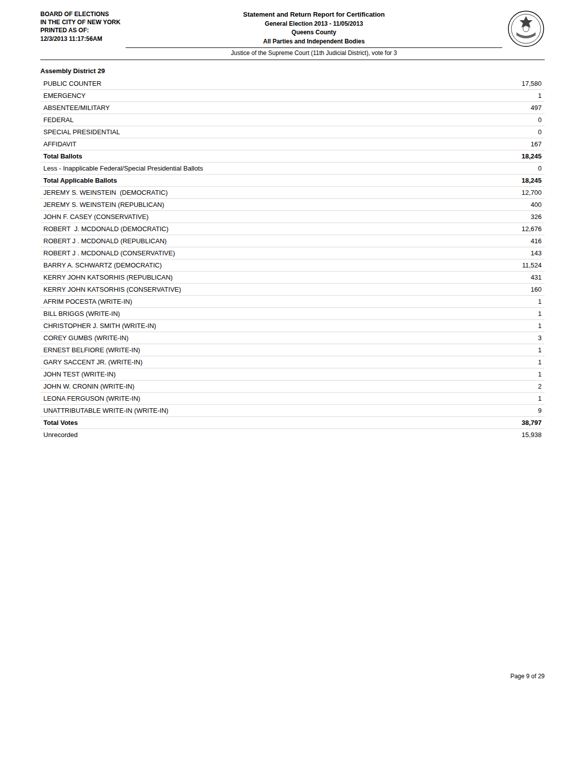BOARD OF ELECTIONS
IN THE CITY OF NEW YORK
PRINTED AS OF:
12/3/2013 11:17:56AM
Statement and Return Report for Certification
General Election 2013 - 11/05/2013
Queens County
All Parties and Independent Bodies
Justice of the Supreme Court (11th Judicial District), vote for 3
Assembly District 29
| PUBLIC COUNTER | 17,580 |
| EMERGENCY | 1 |
| ABSENTEE/MILITARY | 497 |
| FEDERAL | 0 |
| SPECIAL PRESIDENTIAL | 0 |
| AFFIDAVIT | 167 |
| Total Ballots | 18,245 |
| Less - Inapplicable Federal/Special Presidential Ballots | 0 |
| Total Applicable Ballots | 18,245 |
| JEREMY S. WEINSTEIN (DEMOCRATIC) | 12,700 |
| JEREMY S. WEINSTEIN (REPUBLICAN) | 400 |
| JOHN F. CASEY (CONSERVATIVE) | 326 |
| ROBERT J. MCDONALD (DEMOCRATIC) | 12,676 |
| ROBERT J . MCDONALD (REPUBLICAN) | 416 |
| ROBERT J . MCDONALD (CONSERVATIVE) | 143 |
| BARRY A. SCHWARTZ (DEMOCRATIC) | 11,524 |
| KERRY JOHN KATSORHIS (REPUBLICAN) | 431 |
| KERRY JOHN KATSORHIS (CONSERVATIVE) | 160 |
| AFRIM POCESTA (WRITE-IN) | 1 |
| BILL BRIGGS (WRITE-IN) | 1 |
| CHRISTOPHER J. SMITH (WRITE-IN) | 1 |
| COREY GUMBS (WRITE-IN) | 3 |
| ERNEST BELFIORE (WRITE-IN) | 1 |
| GARY SACCENT JR. (WRITE-IN) | 1 |
| JOHN TEST (WRITE-IN) | 1 |
| JOHN W. CRONIN (WRITE-IN) | 2 |
| LEONA FERGUSON (WRITE-IN) | 1 |
| UNATTRIBUTABLE WRITE-IN (WRITE-IN) | 9 |
| Total Votes | 38,797 |
| Unrecorded | 15,938 |
Page 9 of 29